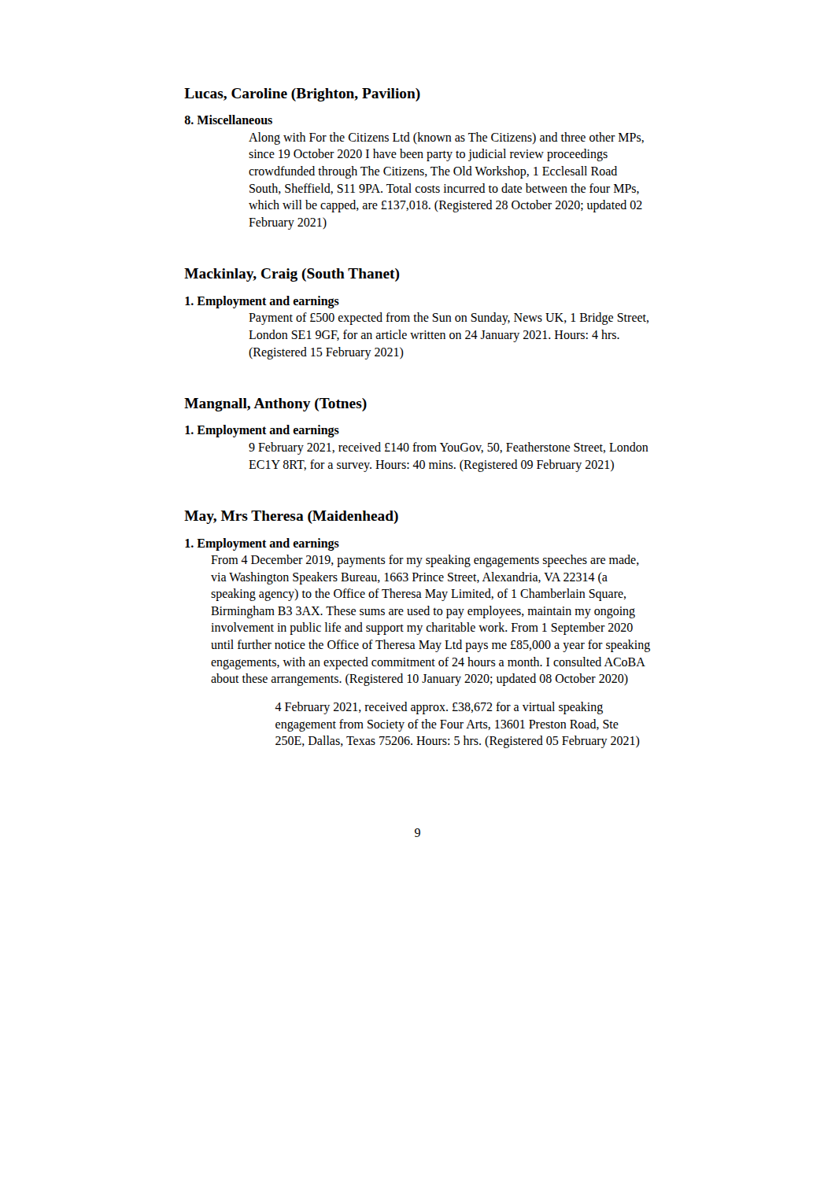Lucas, Caroline (Brighton, Pavilion)
8. Miscellaneous
Along with For the Citizens Ltd (known as The Citizens) and three other MPs, since 19 October 2020 I have been party to judicial review proceedings crowdfunded through The Citizens, The Old Workshop, 1 Ecclesall Road South, Sheffield, S11 9PA. Total costs incurred to date between the four MPs, which will be capped, are £137,018. (Registered 28 October 2020; updated 02 February 2021)
Mackinlay, Craig (South Thanet)
1. Employment and earnings
Payment of £500 expected from the Sun on Sunday, News UK, 1 Bridge Street, London SE1 9GF, for an article written on 24 January 2021. Hours: 4 hrs. (Registered 15 February 2021)
Mangnall, Anthony (Totnes)
1. Employment and earnings
9 February 2021, received £140 from YouGov, 50, Featherstone Street, London EC1Y 8RT, for a survey. Hours: 40 mins. (Registered 09 February 2021)
May, Mrs Theresa (Maidenhead)
1. Employment and earnings
From 4 December 2019, payments for my speaking engagements speeches are made, via Washington Speakers Bureau, 1663 Prince Street, Alexandria, VA 22314 (a speaking agency) to the Office of Theresa May Limited, of 1 Chamberlain Square, Birmingham B3 3AX. These sums are used to pay employees, maintain my ongoing involvement in public life and support my charitable work. From 1 September 2020 until further notice the Office of Theresa May Ltd pays me £85,000 a year for speaking engagements, with an expected commitment of 24 hours a month. I consulted ACoBA about these arrangements. (Registered 10 January 2020; updated 08 October 2020)
4 February 2021, received approx. £38,672 for a virtual speaking engagement from Society of the Four Arts, 13601 Preston Road, Ste 250E, Dallas, Texas 75206. Hours: 5 hrs. (Registered 05 February 2021)
9